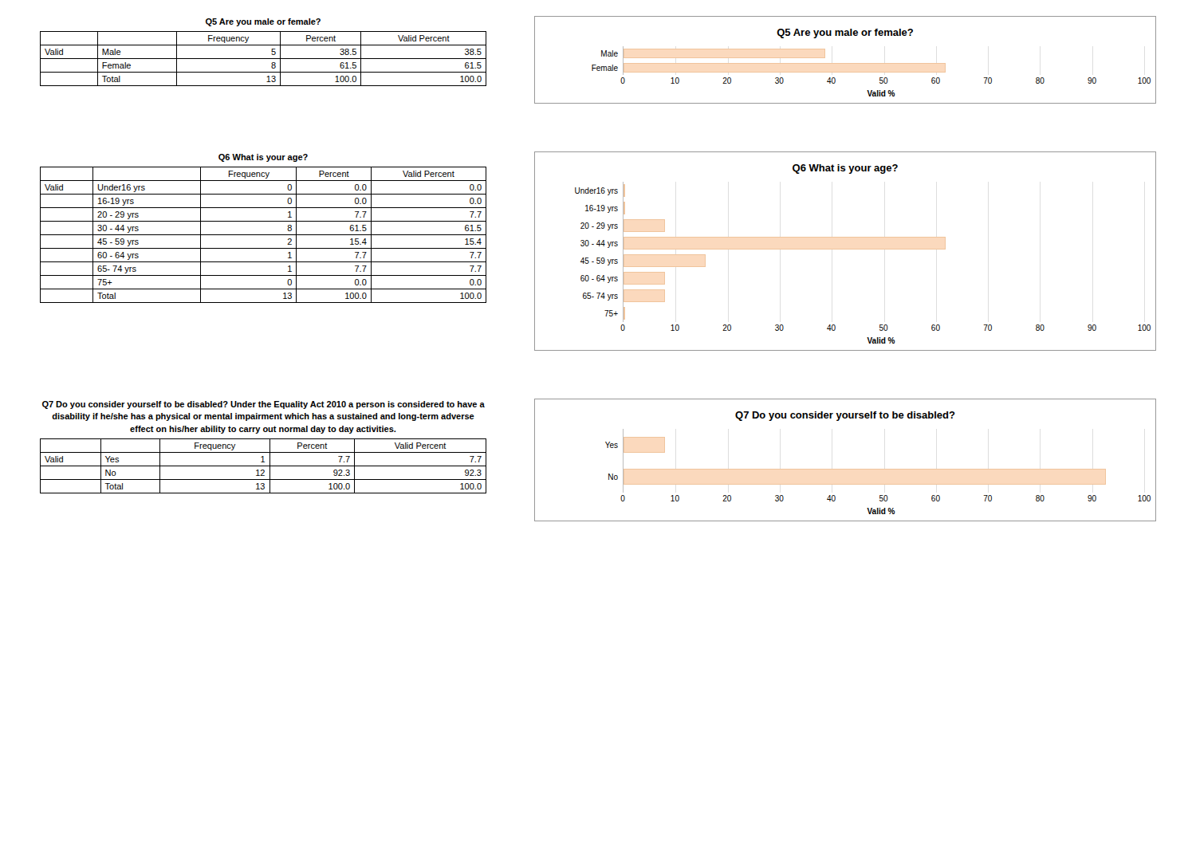Q5 Are you male or female?
| | | Frequency | Percent | Valid Percent |
| --- | --- | --- | --- | --- |
| Valid | Male | 5 | 38.5 | 38.5 |
| | Female | 8 | 61.5 | 61.5 |
| | Total | 13 | 100.0 | 100.0 |
Q5 Are you male or female?
Male
Female
0 10 20 30 40 50 60 70 80 90 100
Valid %
Q6 What is your age?
| | | Frequency | Percent | Valid Percent |
| --- | --- | --- | --- | --- |
| Valid | Under16 yrs | 0 | 0.0 | 0.0 |
| | 16-19 yrs | 0 | 0.0 | 0.0 |
| | 20 - 29 yrs | 1 | 7.7 | 7.7 |
| | 30 - 44 yrs | 8 | 61.5 | 61.5 |
| | 45 - 59 yrs | 2 | 15.4 | 15.4 |
| | 60 - 64 yrs | 1 | 7.7 | 7.7 |
| | 65- 74 yrs | 1 | 7.7 | 7.7 |
| | 75+ | 0 | 0.0 | 0.0 |
| | Total | 13 | 100.0 | 100.0 |
Q6 What is your age?
Under16 yrs
16-19 yrs
20 - 29 yrs
30 - 44 yrs
45 - 59 yrs
60 - 64 yrs
65- 74 yrs
75+
0 10 20 30 40 50 60 70 80 90 100
Valid %
Q7 Do you consider yourself to be disabled? Under the Equality Act 2010 a person is considered to have a disability if he/she has a physical or mental impairment which has a sustained and long-term adverse effect on his/her ability to carry out normal day to day activities.
| | | Frequency | Percent | Valid Percent |
| --- | --- | --- | --- | --- |
| Valid | Yes | 1 | 7.7 | 7.7 |
| | No | 12 | 92.3 | 92.3 |
| | Total | 13 | 100.0 | 100.0 |
Q7 Do you consider yourself to be disabled?
Yes
No
0 10 20 30 40 50 60 70 80 90 100
Valid %